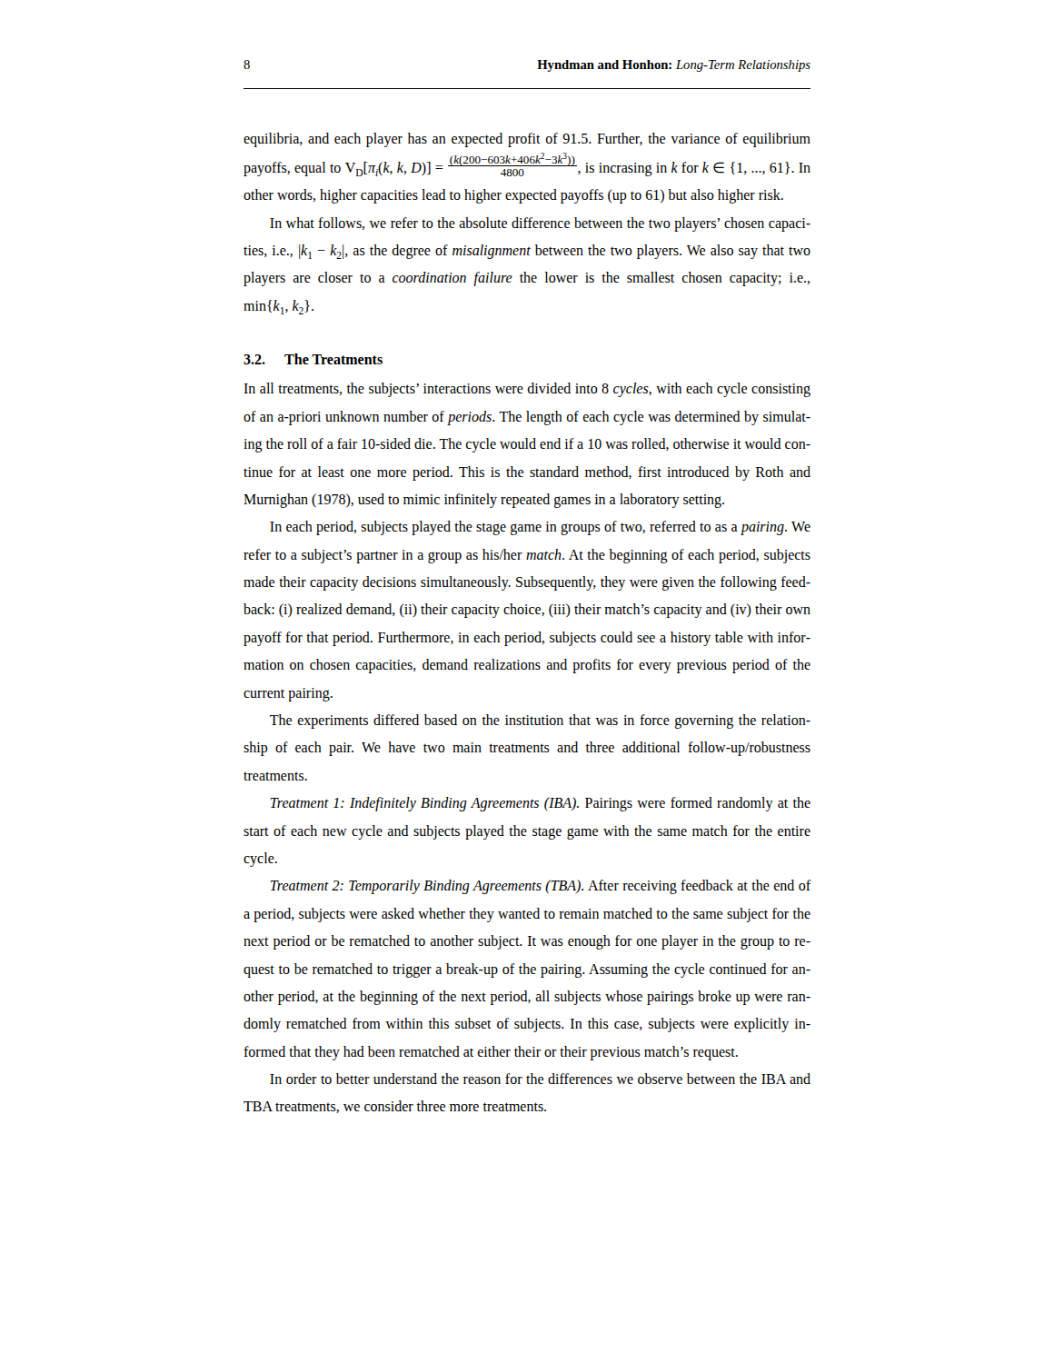8 Hyndman and Honhon: Long-Term Relationships
equilibria, and each player has an expected profit of 91.5. Further, the variance of equilibrium payoffs, equal to VD[πi(k, k, D)] = (k(200−603k+406k2−3k3)) 4800, is incrasing in k for k ∈ {1, ..., 61}. In other words, higher capacities lead to higher expected payoffs (up to 61) but also higher risk.
In what follows, we refer to the absolute difference between the two players’ chosen capacities, i.e., |k1 − k2|, as the degree of misalignment between the two players. We also say that two players are closer to a coordination failure the lower is the smallest chosen capacity; i.e., min{k1, k2}.
3.2. The Treatments
In all treatments, the subjects’ interactions were divided into 8 cycles, with each cycle consisting of an a-priori unknown number of periods. The length of each cycle was determined by simulating the roll of a fair 10-sided die. The cycle would end if a 10 was rolled, otherwise it would continue for at least one more period. This is the standard method, first introduced by Roth and Murnighan (1978), used to mimic infinitely repeated games in a laboratory setting.
In each period, subjects played the stage game in groups of two, referred to as a pairing. We refer to a subject’s partner in a group as his/her match. At the beginning of each period, subjects made their capacity decisions simultaneously. Subsequently, they were given the following feedback: (i) realized demand, (ii) their capacity choice, (iii) their match’s capacity and (iv) their own payoff for that period. Furthermore, in each period, subjects could see a history table with information on chosen capacities, demand realizations and profits for every previous period of the current pairing.
The experiments differed based on the institution that was in force governing the relationship of each pair. We have two main treatments and three additional follow-up/robustness treatments.
Treatment 1: Indefinitely Binding Agreements (IBA). Pairings were formed randomly at the start of each new cycle and subjects played the stage game with the same match for the entire cycle.
Treatment 2: Temporarily Binding Agreements (TBA). After receiving feedback at the end of a period, subjects were asked whether they wanted to remain matched to the same subject for the next period or be rematched to another subject. It was enough for one player in the group to request to be rematched to trigger a break-up of the pairing. Assuming the cycle continued for another period, at the beginning of the next period, all subjects whose pairings broke up were randomly rematched from within this subset of subjects. In this case, subjects were explicitly informed that they had been rematched at either their or their previous match’s request.
In order to better understand the reason for the differences we observe between the IBA and TBA treatments, we consider three more treatments.